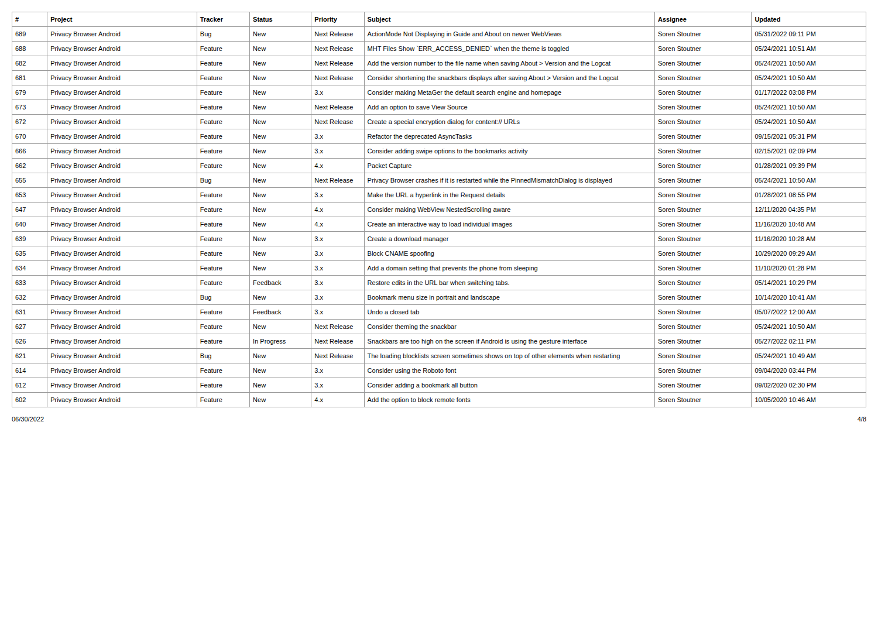| # | Project | Tracker | Status | Priority | Subject | Assignee | Updated |
| --- | --- | --- | --- | --- | --- | --- | --- |
| 689 | Privacy Browser Android | Bug | New | Next Release | ActionMode Not Displaying in Guide and About on newer WebViews | Soren Stoutner | 05/31/2022 09:11 PM |
| 688 | Privacy Browser Android | Feature | New | Next Release | MHT Files Show `ERR_ACCESS_DENIED` when the theme is toggled | Soren Stoutner | 05/24/2021 10:51 AM |
| 682 | Privacy Browser Android | Feature | New | Next Release | Add the version number to the file name when saving About > Version and the Logcat | Soren Stoutner | 05/24/2021 10:50 AM |
| 681 | Privacy Browser Android | Feature | New | Next Release | Consider shortening the snackbars displays after saving About > Version and the Logcat | Soren Stoutner | 05/24/2021 10:50 AM |
| 679 | Privacy Browser Android | Feature | New | 3.x | Consider making MetaGer the default search engine and homepage | Soren Stoutner | 01/17/2022 03:08 PM |
| 673 | Privacy Browser Android | Feature | New | Next Release | Add an option to save View Source | Soren Stoutner | 05/24/2021 10:50 AM |
| 672 | Privacy Browser Android | Feature | New | Next Release | Create a special encryption dialog for content:// URLs | Soren Stoutner | 05/24/2021 10:50 AM |
| 670 | Privacy Browser Android | Feature | New | 3.x | Refactor the deprecated AsyncTasks | Soren Stoutner | 09/15/2021 05:31 PM |
| 666 | Privacy Browser Android | Feature | New | 3.x | Consider adding swipe options to the bookmarks activity | Soren Stoutner | 02/15/2021 02:09 PM |
| 662 | Privacy Browser Android | Feature | New | 4.x | Packet Capture | Soren Stoutner | 01/28/2021 09:39 PM |
| 655 | Privacy Browser Android | Bug | New | Next Release | Privacy Browser crashes if it is restarted while the PinnedMismatchDialog is displayed | Soren Stoutner | 05/24/2021 10:50 AM |
| 653 | Privacy Browser Android | Feature | New | 3.x | Make the URL a hyperlink in the Request details | Soren Stoutner | 01/28/2021 08:55 PM |
| 647 | Privacy Browser Android | Feature | New | 4.x | Consider making WebView NestedScrolling aware | Soren Stoutner | 12/11/2020 04:35 PM |
| 640 | Privacy Browser Android | Feature | New | 4.x | Create an interactive way to load individual images | Soren Stoutner | 11/16/2020 10:48 AM |
| 639 | Privacy Browser Android | Feature | New | 3.x | Create a download manager | Soren Stoutner | 11/16/2020 10:28 AM |
| 635 | Privacy Browser Android | Feature | New | 3.x | Block CNAME spoofing | Soren Stoutner | 10/29/2020 09:29 AM |
| 634 | Privacy Browser Android | Feature | New | 3.x | Add a domain setting that prevents the phone from sleeping | Soren Stoutner | 11/10/2020 01:28 PM |
| 633 | Privacy Browser Android | Feature | Feedback | 3.x | Restore edits in the URL bar when switching tabs. | Soren Stoutner | 05/14/2021 10:29 PM |
| 632 | Privacy Browser Android | Bug | New | 3.x | Bookmark menu size in portrait and landscape | Soren Stoutner | 10/14/2020 10:41 AM |
| 631 | Privacy Browser Android | Feature | Feedback | 3.x | Undo a closed tab | Soren Stoutner | 05/07/2022 12:00 AM |
| 627 | Privacy Browser Android | Feature | New | Next Release | Consider theming the snackbar | Soren Stoutner | 05/24/2021 10:50 AM |
| 626 | Privacy Browser Android | Feature | In Progress | Next Release | Snackbars are too high on the screen if Android is using the gesture interface | Soren Stoutner | 05/27/2022 02:11 PM |
| 621 | Privacy Browser Android | Bug | New | Next Release | The loading blocklists screen sometimes shows on top of other elements when restarting | Soren Stoutner | 05/24/2021 10:49 AM |
| 614 | Privacy Browser Android | Feature | New | 3.x | Consider using the Roboto font | Soren Stoutner | 09/04/2020 03:44 PM |
| 612 | Privacy Browser Android | Feature | New | 3.x | Consider adding a bookmark all button | Soren Stoutner | 09/02/2020 02:30 PM |
| 602 | Privacy Browser Android | Feature | New | 4.x | Add the option to block remote fonts | Soren Stoutner | 10/05/2020 10:46 AM |
06/30/2022 4/8